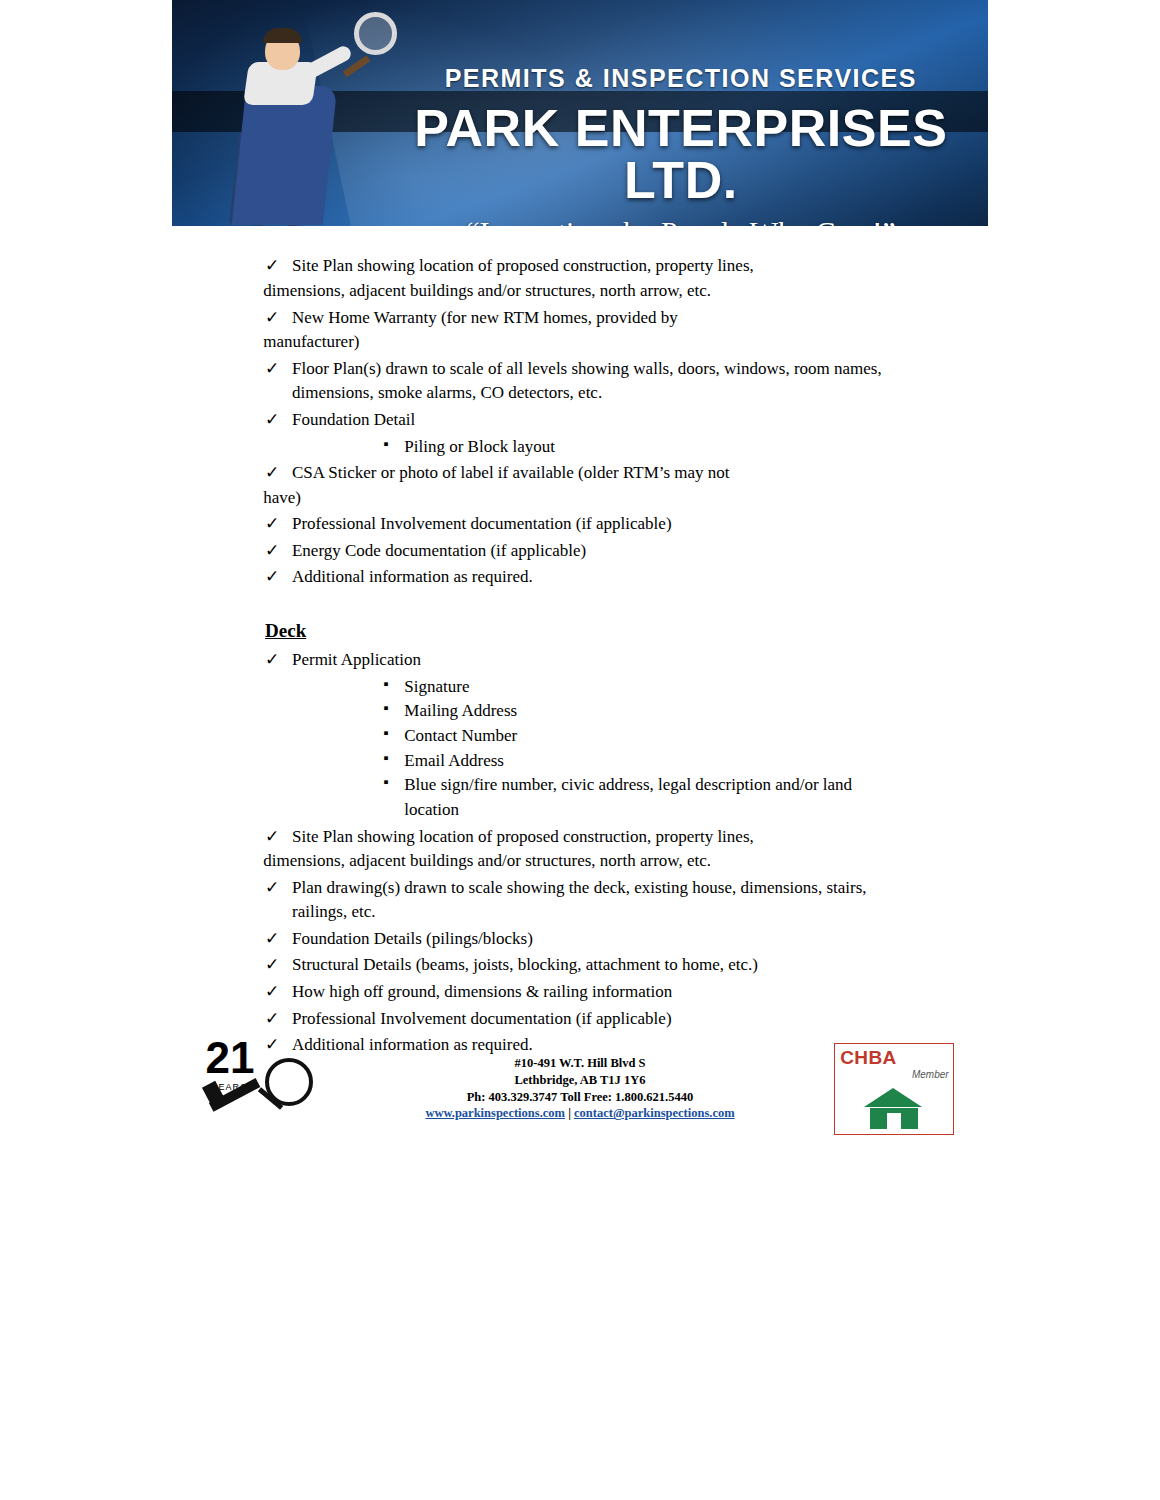Permits & Inspection Services
PARK ENTERPRISES LTD.
“Inspections by People Who Care!”
Site Plan showing location of proposed construction, property lines, dimensions, adjacent buildings and/or structures, north arrow, etc.
New Home Warranty (for new RTM homes, provided by manufacturer)
Floor Plan(s) drawn to scale of all levels showing walls, doors, windows, room names, dimensions, smoke alarms, CO detectors, etc.
Foundation Detail
Piling or Block layout
CSA Sticker or photo of label if available (older RTM’s may not have)
Professional Involvement documentation (if applicable)
Energy Code documentation (if applicable)
Additional information as required.
Deck
Permit Application
Signature
Mailing Address
Contact Number
Email Address
Blue sign/fire number, civic address, legal description and/or land location
Site Plan showing location of proposed construction, property lines, dimensions, adjacent buildings and/or structures, north arrow, etc.
Plan drawing(s) drawn to scale showing the deck, existing house, dimensions, stairs, railings, etc.
Foundation Details (pilings/blocks)
Structural Details (beams, joists, blocking, attachment to home, etc.)
How high off ground, dimensions & railing information
Professional Involvement documentation (if applicable)
Additional information as required.
21
YEARS
#10-491 W.T. Hill Blvd S
Lethbridge, AB T1J 1Y6
Ph: 403.329.3747 Toll Free: 1.800.621.5440
www.parkinspections.com | contact@parkinspections.com
CHBA
Member